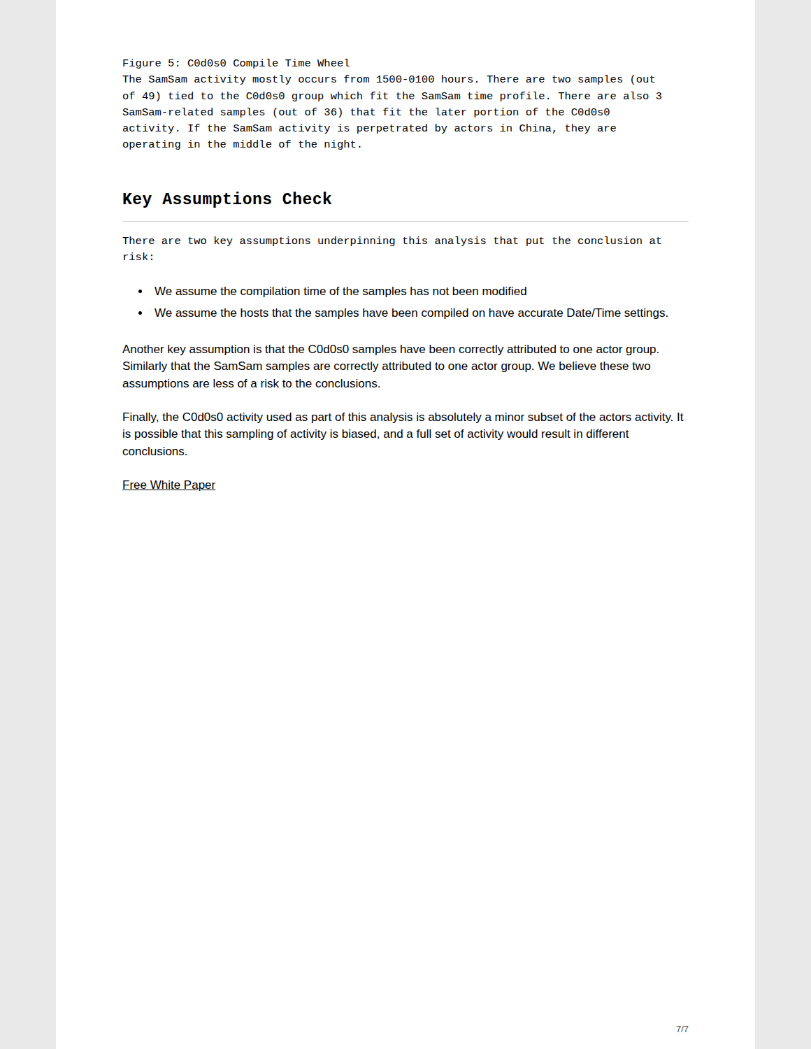Figure 5: C0d0s0 Compile Time Wheel
The SamSam activity mostly occurs from 1500-0100 hours. There are two samples (out
of 49) tied to the C0d0s0 group which fit the SamSam time profile. There are also 3
SamSam-related samples (out of 36) that fit the later portion of the C0d0s0
activity. If the SamSam activity is perpetrated by actors in China, they are
operating in the middle of the night.
Key Assumptions Check
There are two key assumptions underpinning this analysis that put the conclusion at
risk:
We assume the compilation time of the samples has not been modified
We assume the hosts that the samples have been compiled on have accurate Date/Time settings.
Another key assumption is that the C0d0s0 samples have been correctly attributed to one actor group. Similarly that the SamSam samples are correctly attributed to one actor group. We believe these two assumptions are less of a risk to the conclusions.
Finally, the C0d0s0 activity used as part of this analysis is absolutely a minor subset of the actors activity. It is possible that this sampling of activity is biased, and a full set of activity would result in different conclusions.
Free White Paper
7/7